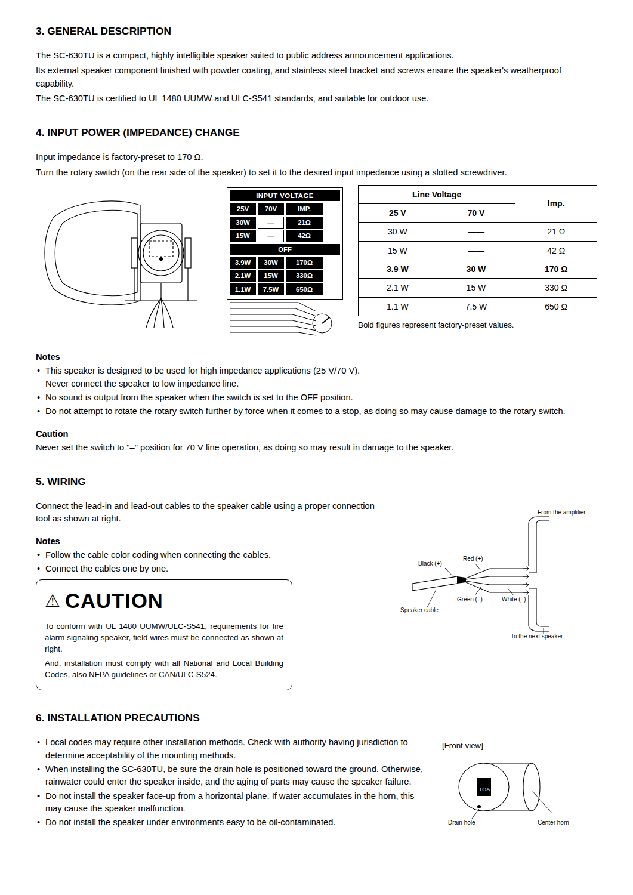3. GENERAL DESCRIPTION
The SC-630TU is a compact, highly intelligible speaker suited to public address announcement applications.
Its external speaker component finished with powder coating, and stainless steel bracket and screws ensure the speaker's weatherproof capability.
The SC-630TU is certified to UL 1480 UUMW and ULC-S541 standards, and suitable for outdoor use.
4. INPUT POWER (IMPEDANCE) CHANGE
Input impedance is factory-preset to 170 Ω.
Turn the rotary switch (on the rear side of the speaker) to set it to the desired input impedance using a slotted screwdriver.
INPUT VOLTAGE
25V 70V IMP.
30W — 21Ω
15W — 42Ω
OFF
3.9W 30W 170Ω
2.1W 15W 330Ω
1.1W 7.5W 650Ω
| Line Voltage | Imp. |
| --- | --- |
| 25 V | 70 V |
| 30 W | —— | 21 Ω |
| 15 W | —— | 42 Ω |
| 3.9 W | 30 W | 170 Ω |
| 2.1 W | 15 W | 330 Ω |
| 1.1 W | 7.5 W | 650 Ω |
Bold figures represent factory-preset values.
Notes
This speaker is designed to be used for high impedance applications (25 V/70 V).
Never connect the speaker to low impedance line.
No sound is output from the speaker when the switch is set to the OFF position.
Do not attempt to rotate the rotary switch further by force when it comes to a stop, as doing so may cause damage to the rotary switch.
Caution
Never set the switch to "–" position for 70 V line operation, as doing so may result in damage to the speaker.
5. WIRING
Connect the lead-in and lead-out cables to the speaker cable using a proper connection tool as shown at right.
Notes
Follow the cable color coding when connecting the cables.
Connect the cables one by one.
⚠ CAUTION
To conform with UL 1480 UUMW/ULC-S541, requirements for fire alarm signaling speaker, field wires must be connected as shown at right.
And, installation must comply with all National and Local Building Codes, also NFPA guidelines or CAN/ULC-S524.
From the amplifier Black (+) Red (+) Green (–) White (–) Speaker cable To the next speaker
6. INSTALLATION PRECAUTIONS
Local codes may require other installation methods. Check with authority having jurisdiction to determine acceptability of the mounting methods.
When installing the SC-630TU, be sure the drain hole is positioned toward the ground. Otherwise, rainwater could enter the speaker inside, and the aging of parts may cause the speaker failure.
Do not install the speaker face-up from a horizontal plane. If water accumulates in the horn, this may cause the speaker malfunction.
Do not install the speaker under environments easy to be oil-contaminated.
[Front view]
TOA Drain hole Center horn